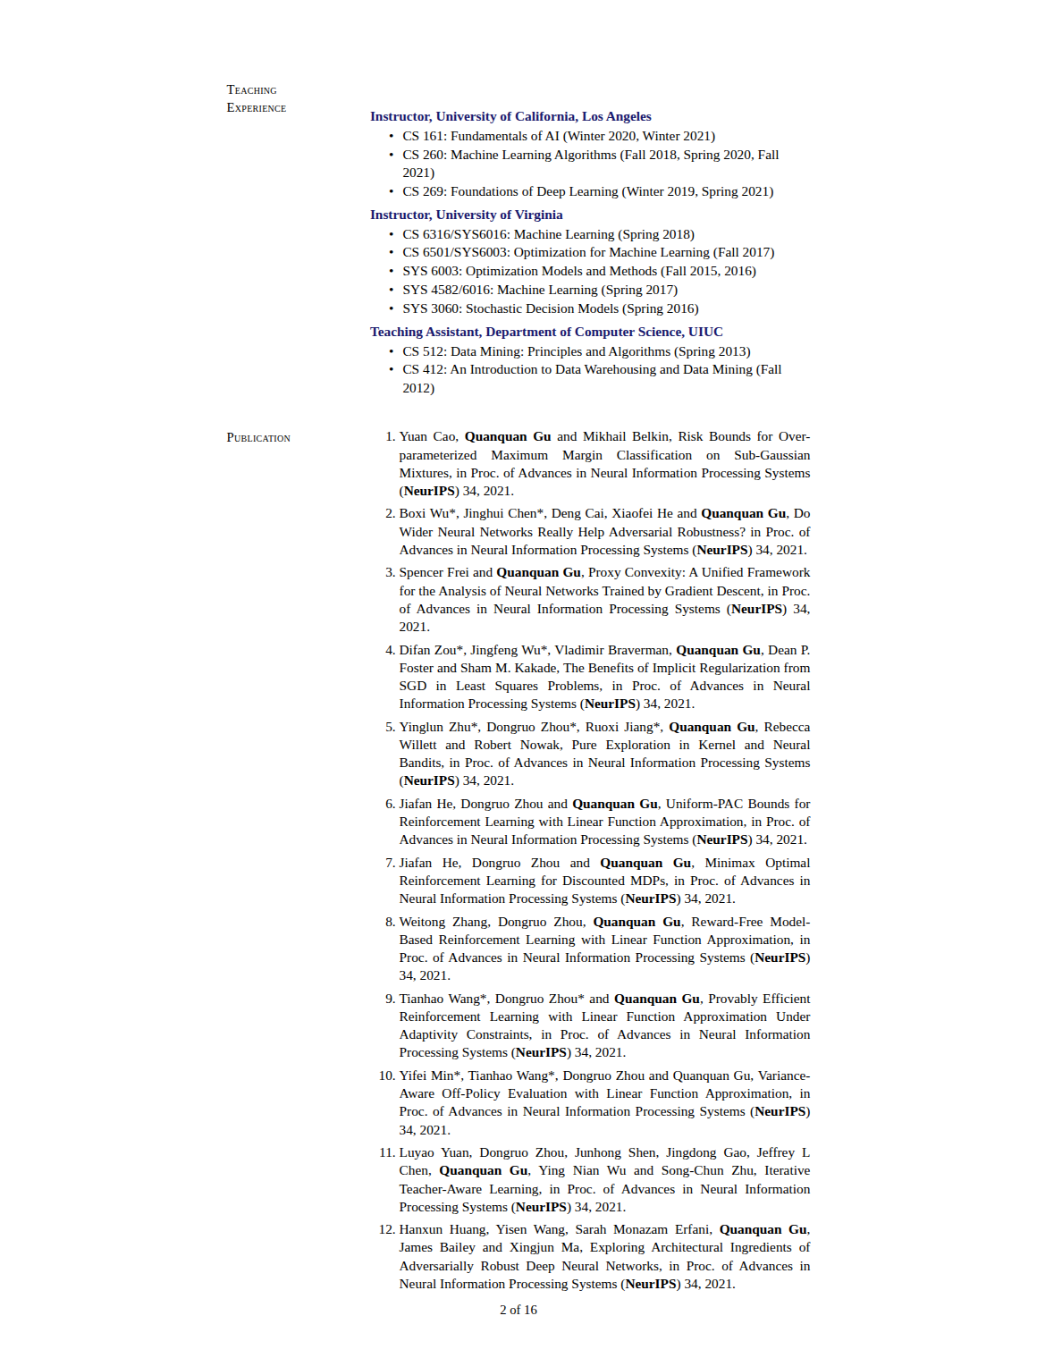Teaching
Experience
Instructor, University of California, Los Angeles
CS 161: Fundamentals of AI (Winter 2020, Winter 2021)
CS 260: Machine Learning Algorithms (Fall 2018, Spring 2020, Fall 2021)
CS 269: Foundations of Deep Learning (Winter 2019, Spring 2021)
Instructor, University of Virginia
CS 6316/SYS6016: Machine Learning (Spring 2018)
CS 6501/SYS6003: Optimization for Machine Learning (Fall 2017)
SYS 6003: Optimization Models and Methods (Fall 2015, 2016)
SYS 4582/6016: Machine Learning (Spring 2017)
SYS 3060: Stochastic Decision Models (Spring 2016)
Teaching Assistant, Department of Computer Science, UIUC
CS 512: Data Mining: Principles and Algorithms (Spring 2013)
CS 412: An Introduction to Data Warehousing and Data Mining (Fall 2012)
Publication
Yuan Cao, Quanquan Gu and Mikhail Belkin, Risk Bounds for Over-parameterized Maximum Margin Classification on Sub-Gaussian Mixtures, in Proc. of Advances in Neural Information Processing Systems (NeurIPS) 34, 2021.
Boxi Wu*, Jinghui Chen*, Deng Cai, Xiaofei He and Quanquan Gu, Do Wider Neural Networks Really Help Adversarial Robustness? in Proc. of Advances in Neural Information Processing Systems (NeurIPS) 34, 2021.
Spencer Frei and Quanquan Gu, Proxy Convexity: A Unified Framework for the Analysis of Neural Networks Trained by Gradient Descent, in Proc. of Advances in Neural Information Processing Systems (NeurIPS) 34, 2021.
Difan Zou*, Jingfeng Wu*, Vladimir Braverman, Quanquan Gu, Dean P. Foster and Sham M. Kakade, The Benefits of Implicit Regularization from SGD in Least Squares Problems, in Proc. of Advances in Neural Information Processing Systems (NeurIPS) 34, 2021.
Yinglun Zhu*, Dongruo Zhou*, Ruoxi Jiang*, Quanquan Gu, Rebecca Willett and Robert Nowak, Pure Exploration in Kernel and Neural Bandits, in Proc. of Advances in Neural Information Processing Systems (NeurIPS) 34, 2021.
Jiafan He, Dongruo Zhou and Quanquan Gu, Uniform-PAC Bounds for Reinforcement Learning with Linear Function Approximation, in Proc. of Advances in Neural Information Processing Systems (NeurIPS) 34, 2021.
Jiafan He, Dongruo Zhou and Quanquan Gu, Minimax Optimal Reinforcement Learning for Discounted MDPs, in Proc. of Advances in Neural Information Processing Systems (NeurIPS) 34, 2021.
Weitong Zhang, Dongruo Zhou, Quanquan Gu, Reward-Free Model-Based Reinforcement Learning with Linear Function Approximation, in Proc. of Advances in Neural Information Processing Systems (NeurIPS) 34, 2021.
Tianhao Wang*, Dongruo Zhou* and Quanquan Gu, Provably Efficient Reinforcement Learning with Linear Function Approximation Under Adaptivity Constraints, in Proc. of Advances in Neural Information Processing Systems (NeurIPS) 34, 2021.
Yifei Min*, Tianhao Wang*, Dongruo Zhou and Quanquan Gu, Variance-Aware Off-Policy Evaluation with Linear Function Approximation, in Proc. of Advances in Neural Information Processing Systems (NeurIPS) 34, 2021.
Luyao Yuan, Dongruo Zhou, Junhong Shen, Jingdong Gao, Jeffrey L Chen, Quanquan Gu, Ying Nian Wu and Song-Chun Zhu, Iterative Teacher-Aware Learning, in Proc. of Advances in Neural Information Processing Systems (NeurIPS) 34, 2021.
Hanxun Huang, Yisen Wang, Sarah Monazam Erfani, Quanquan Gu, James Bailey and Xingjun Ma, Exploring Architectural Ingredients of Adversarially Robust Deep Neural Networks, in Proc. of Advances in Neural Information Processing Systems (NeurIPS) 34, 2021.
2 of 16